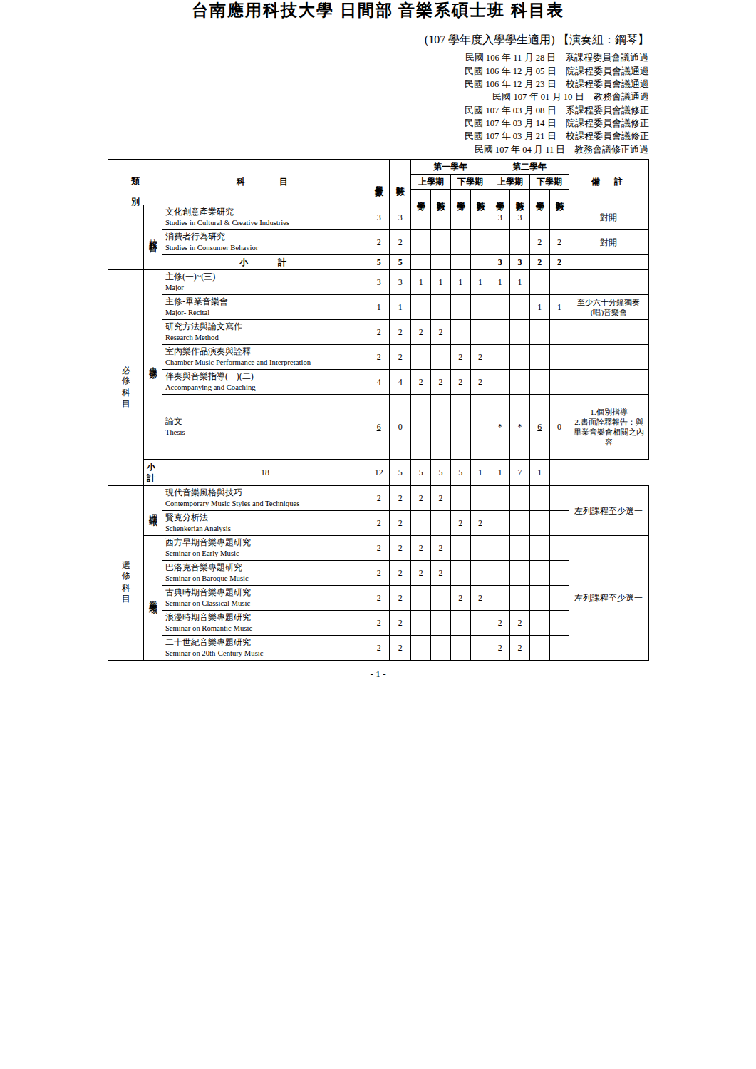台南應用科技大學 日間部 音樂系碩士班 科目表
(107 學年度入學學生適用) 【演奏組：鋼琴】
民國 106 年 11 月 28 日　系課程委員會議通過
民國 106 年 12 月 05 日　院課程委員會議通過
民國 106 年 12 月 23 日　校課程委員會議通過
民國 107 年 01 月 10 日　教務會議通過
民國 107 年 03 月 08 日　系課程委員會議修正
民國 107 年 03 月 14 日　院課程委員會議修正
民國 107 年 03 月 21 日　校課程委員會議修正
民國 107 年 04 月 11 日　教務會議修正通過
| 類 別 | 科 目 | 學分數 | 時數 | 第一學年 | 第二學年 | 備 註 |
| --- | --- | --- | --- | --- | --- | --- |
| 上學期 | 下學期 | 上學期 | 下學期 |
| 學分 | 時數 | 學分 | 時數 | 學分 | 時數 | 學分 | 時數 |
| | 校核心科目 | 文化創意產業研究 Studies in Cultural & Creative Industries | 3 | 3 | | | | | 3 | 3 | | | 對開 |
| 消費者行為研究 Studies in Consumer Behavior | 2 | 2 | | | | | | | 2 | 2 | 對開 |
| 小 計 | 5 | 5 | | | | | 3 | 3 | 2 | 2 | |
| 必 修 科 目 | 專業必修 | 主修(一)~(三) Major | 3 | 3 | 1 | 1 | 1 | 1 | 1 | 1 | | | |
| 主修-畢業音樂會 Major- Recital | 1 | 1 | | | | | | | 1 | 1 | 至少六十分鐘獨奏(唱)音樂會 |
| 研究方法與論文寫作 Research Method | 2 | 2 | 2 | 2 | | | | | | | |
| 室內樂作品演奏與詮釋 Chamber Music Performance and Interpretation | 2 | 2 | | | 2 | 2 | | | | | |
| 伴奏與音樂指導(一)(二) Accompanying and Coaching | 4 | 4 | 2 | 2 | 2 | 2 | | | | | |
| 論文 Thesis | 6 | 0 | | | | | * | * | 6 | 0 | 1.個別指導 2.書面詮釋報告：與畢業音樂會相關之內容 |
| 小 計 | 18 | 12 | 5 | 5 | 5 | 5 | 1 | 1 | 7 | 1 | |
| 選 修 科 目 | 理論領域 | 現代音樂風格與技巧 Contemporary Music Styles and Techniques | 2 | 2 | 2 | 2 | | | | | | | 左列課程至少選一 |
| 賢克分析法 Schenkerian Analysis | 2 | 2 | | | 2 | 2 | | | | |
| 音樂史領域 | 西方早期音樂專題研究 Seminar on Early Music | 2 | 2 | 2 | 2 | | | | | | | 左列課程至少選一 |
| 巴洛克音樂專題研究 Seminar on Baroque Music | 2 | 2 | 2 | 2 | | | | | | |
| 古典時期音樂專題研究 Seminar on Classical Music | 2 | 2 | | | 2 | 2 | | | | |
| 浪漫時期音樂專題研究 Seminar on Romantic Music | 2 | 2 | | | | | 2 | 2 | | |
| 二十世紀音樂專題研究 Seminar on 20th-Century Music | 2 | 2 | | | | | 2 | 2 | | |
- 1 -